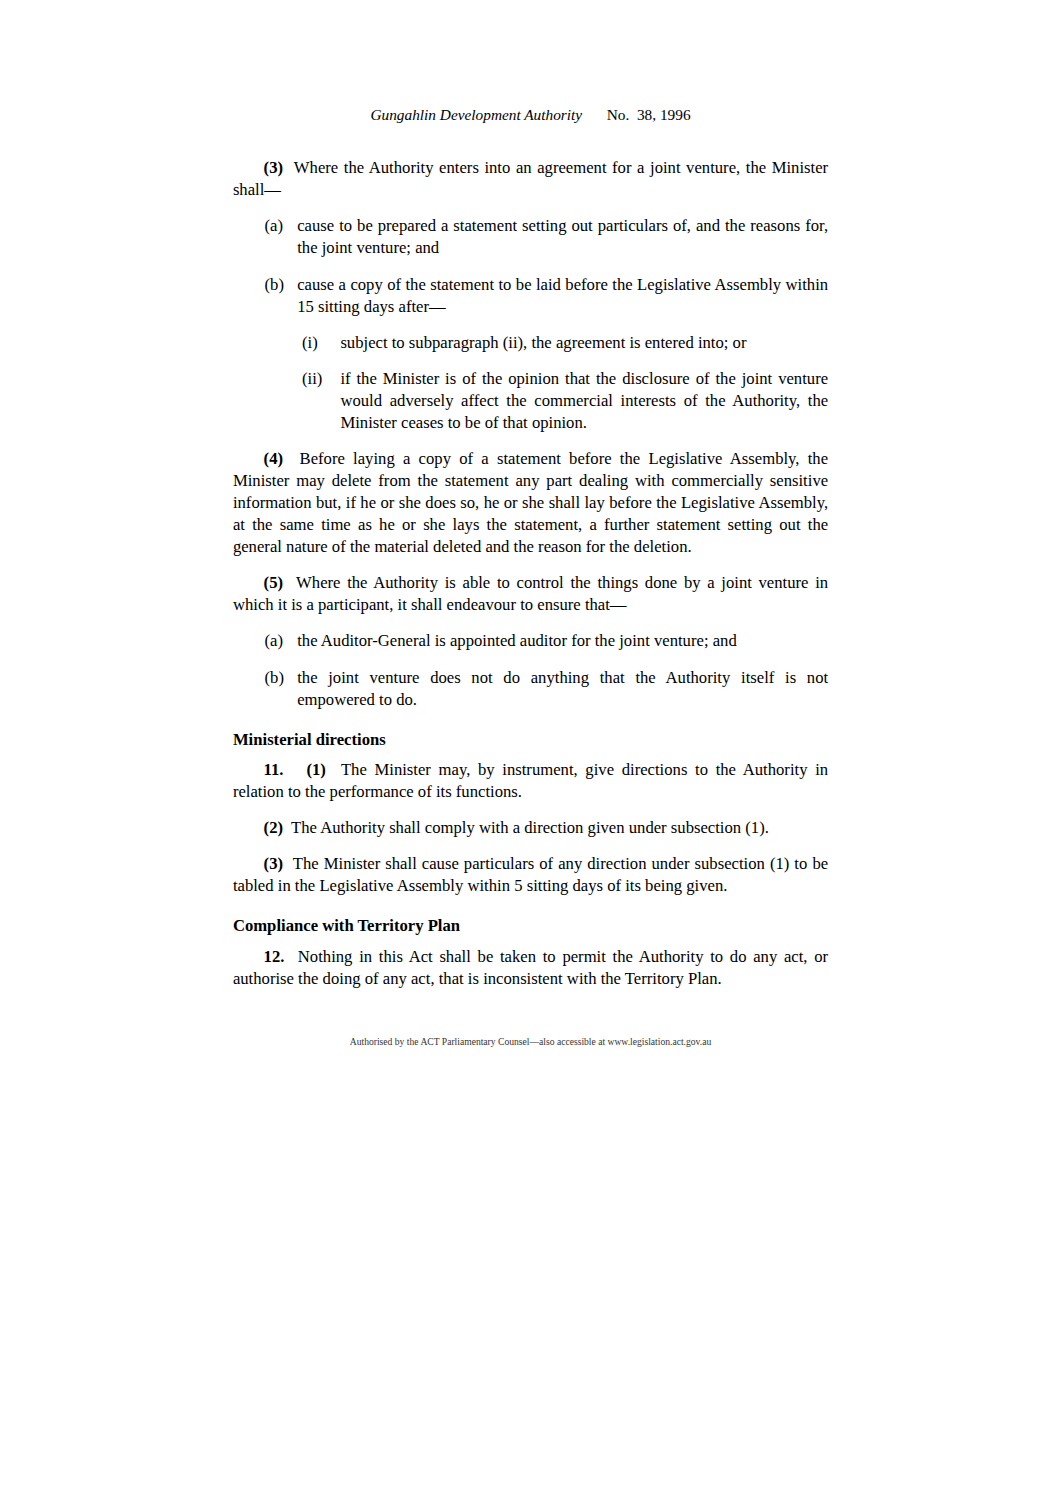Gungahlin Development AuthorityNo. 38, 1996
(3) Where the Authority enters into an agreement for a joint venture, the Minister shall—
(a) cause to be prepared a statement setting out particulars of, and the reasons for, the joint venture; and
(b) cause a copy of the statement to be laid before the Legislative Assembly within 15 sitting days after—
(i) subject to subparagraph (ii), the agreement is entered into; or
(ii) if the Minister is of the opinion that the disclosure of the joint venture would adversely affect the commercial interests of the Authority, the Minister ceases to be of that opinion.
(4) Before laying a copy of a statement before the Legislative Assembly, the Minister may delete from the statement any part dealing with commercially sensitive information but, if he or she does so, he or she shall lay before the Legislative Assembly, at the same time as he or she lays the statement, a further statement setting out the general nature of the material deleted and the reason for the deletion.
(5) Where the Authority is able to control the things done by a joint venture in which it is a participant, it shall endeavour to ensure that—
(a) the Auditor-General is appointed auditor for the joint venture; and
(b) the joint venture does not do anything that the Authority itself is not empowered to do.
Ministerial directions
11. (1) The Minister may, by instrument, give directions to the Authority in relation to the performance of its functions.
(2) The Authority shall comply with a direction given under subsection (1).
(3) The Minister shall cause particulars of any direction under subsection (1) to be tabled in the Legislative Assembly within 5 sitting days of its being given.
Compliance with Territory Plan
12. Nothing in this Act shall be taken to permit the Authority to do any act, or authorise the doing of any act, that is inconsistent with the Territory Plan.
Authorised by the ACT Parliamentary Counsel—also accessible at www.legislation.act.gov.au